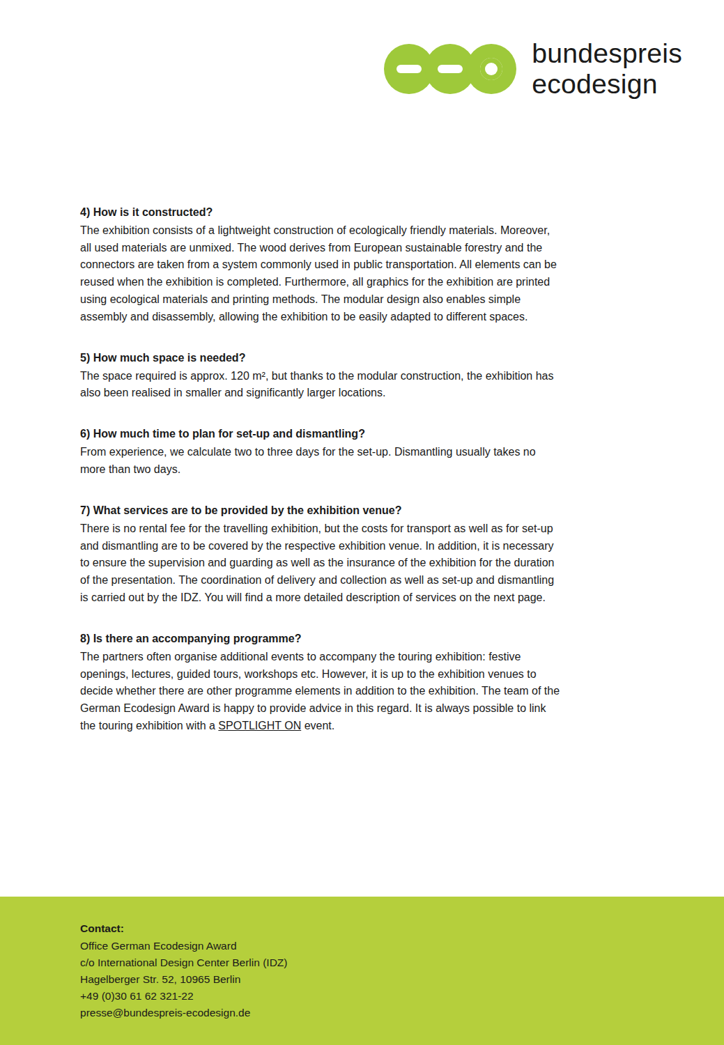bundespreis
ecodesign
4) How is it constructed?
The exhibition consists of a lightweight construction of ecologically friendly materials. Moreover, all used materials are unmixed. The wood derives from European sustainable forestry and the connectors are taken from a system commonly used in public transportation. All elements can be reused when the exhibition is completed. Furthermore, all graphics for the exhibition are printed using ecological materials and printing methods. The modular design also enables simple assembly and disassembly, allowing the exhibition to be easily adapted to different spaces.
5) How much space is needed?
The space required is approx. 120 m², but thanks to the modular construction, the exhibition has also been realised in smaller and significantly larger locations.
6) How much time to plan for set-up and dismantling?
From experience, we calculate two to three days for the set-up. Dismantling usually takes no more than two days.
7) What services are to be provided by the exhibition venue?
There is no rental fee for the travelling exhibition, but the costs for transport as well as for set-up and dismantling are to be covered by the respective exhibition venue. In addition, it is necessary to ensure the supervision and guarding as well as the insurance of the exhibition for the duration of the presentation. The coordination of delivery and collection as well as set-up and dismantling is carried out by the IDZ. You will find a more detailed description of services on the next page.
8) Is there an accompanying programme?
The partners often organise additional events to accompany the touring exhibition: festive openings, lectures, guided tours, workshops etc. However, it is up to the exhibition venues to decide whether there are other programme elements in addition to the exhibition. The team of the German Ecodesign Award is happy to provide advice in this regard. It is always possible to link the touring exhibition with a SPOTLIGHT ON event.
Contact:
Office German Ecodesign Award
c/o International Design Center Berlin (IDZ)
Hagelberger Str. 52, 10965 Berlin
+49 (0)30 61 62 321-22
presse@bundespreis-ecodesign.de